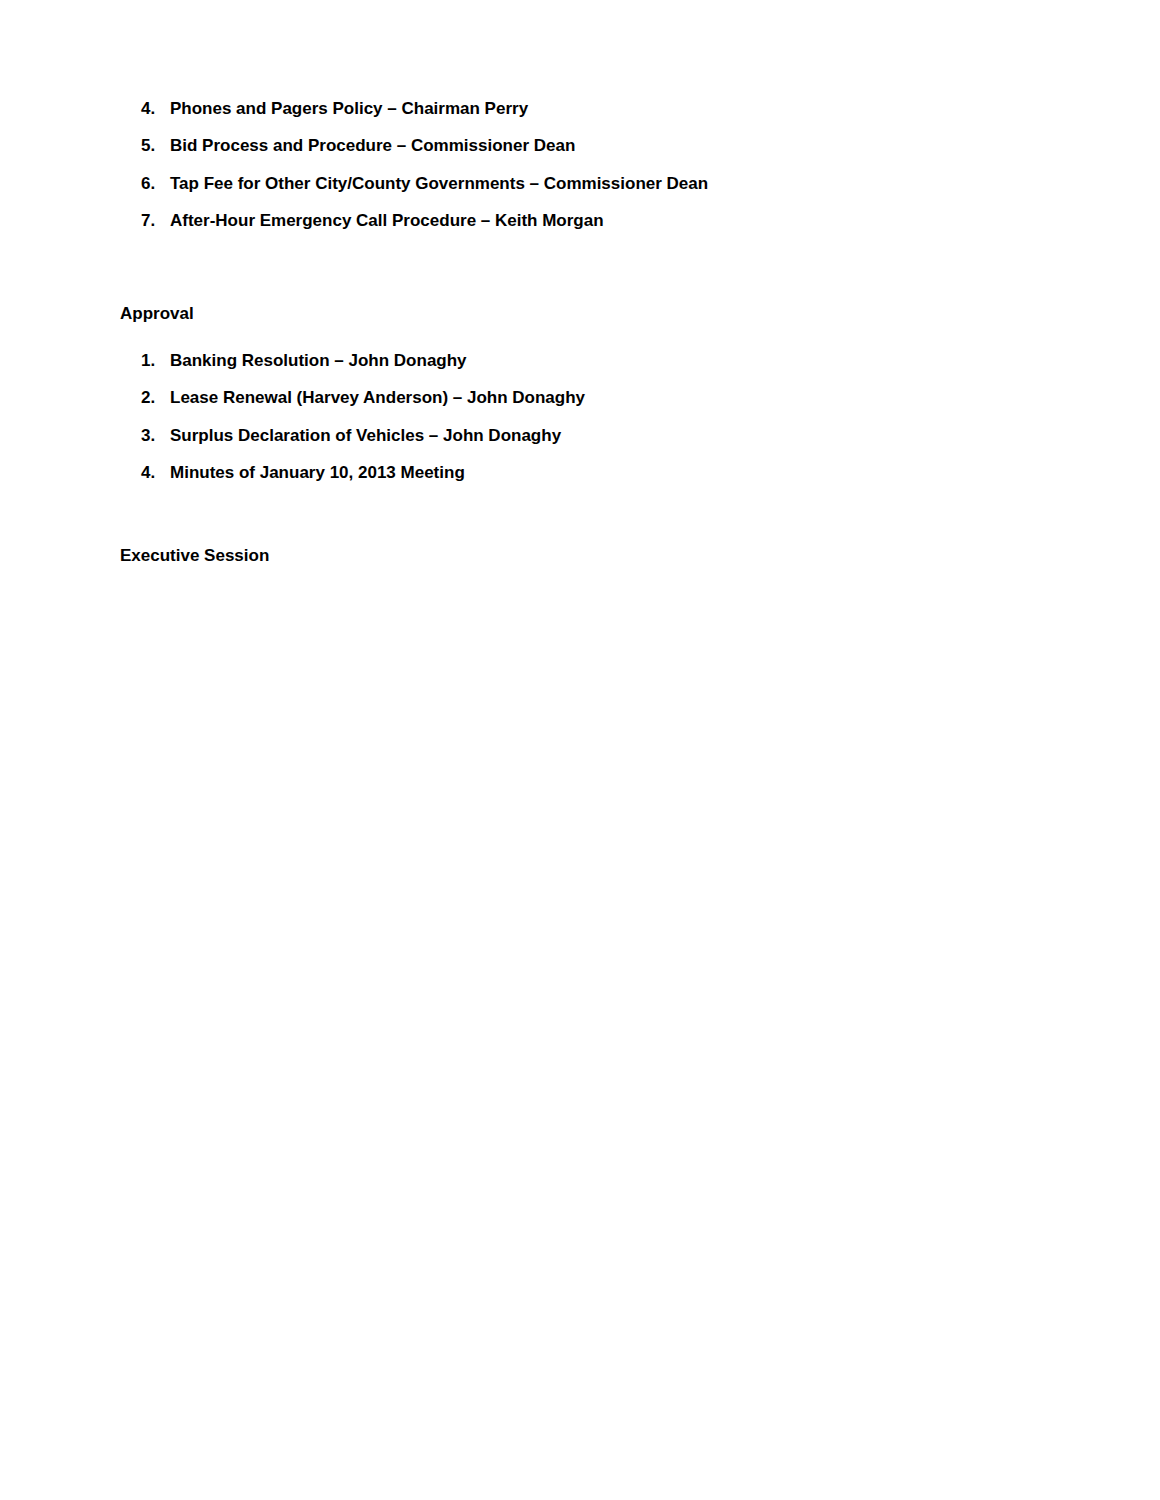Phones and Pagers Policy – Chairman Perry
Bid Process and Procedure – Commissioner Dean
Tap Fee for Other City/County Governments – Commissioner Dean
After-Hour Emergency Call Procedure – Keith Morgan
Approval
Banking Resolution – John Donaghy
Lease Renewal (Harvey Anderson) – John Donaghy
Surplus Declaration of Vehicles – John Donaghy
Minutes of January 10, 2013 Meeting
Executive Session